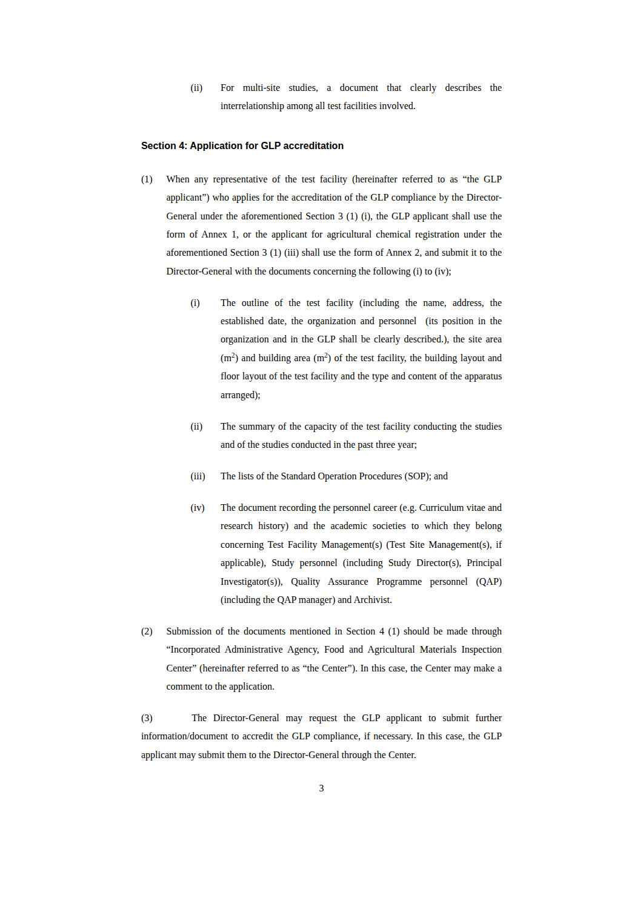(ii)
For multi-site studies, a document that clearly describes the interrelationship among all test facilities involved.
Section 4: Application for GLP accreditation
(1)
When any representative of the test facility (hereinafter referred to as “the GLP applicant”) who applies for the accreditation of the GLP compliance by the Director-General under the aforementioned Section 3 (1) (i), the GLP applicant shall use the form of Annex 1, or the applicant for agricultural chemical registration under the aforementioned Section 3 (1) (iii) shall use the form of Annex 2, and submit it to the Director-General with the documents concerning the following (i) to (iv);
(i)
The outline of the test facility (including the name, address, the established date, the organization and personnel (its position in the organization and in the GLP shall be clearly described.), the site area (m2) and building area (m2) of the test facility, the building layout and floor layout of the test facility and the type and content of the apparatus arranged);
(ii)
The summary of the capacity of the test facility conducting the studies and of the studies conducted in the past three year;
(iii)
The lists of the Standard Operation Procedures (SOP); and
(iv)
The document recording the personnel career (e.g. Curriculum vitae and research history) and the academic societies to which they belong concerning Test Facility Management(s) (Test Site Management(s), if applicable), Study personnel (including Study Director(s), Principal Investigator(s)), Quality Assurance Programme personnel (QAP) (including the QAP manager) and Archivist.
(2)
Submission of the documents mentioned in Section 4 (1) should be made through “Incorporated Administrative Agency, Food and Agricultural Materials Inspection Center” (hereinafter referred to as “the Center”). In this case, the Center may make a comment to the application.
(3) The Director-General may request the GLP applicant to submit further information/document to accredit the GLP compliance, if necessary. In this case, the GLP applicant may submit them to the Director-General through the Center.
3